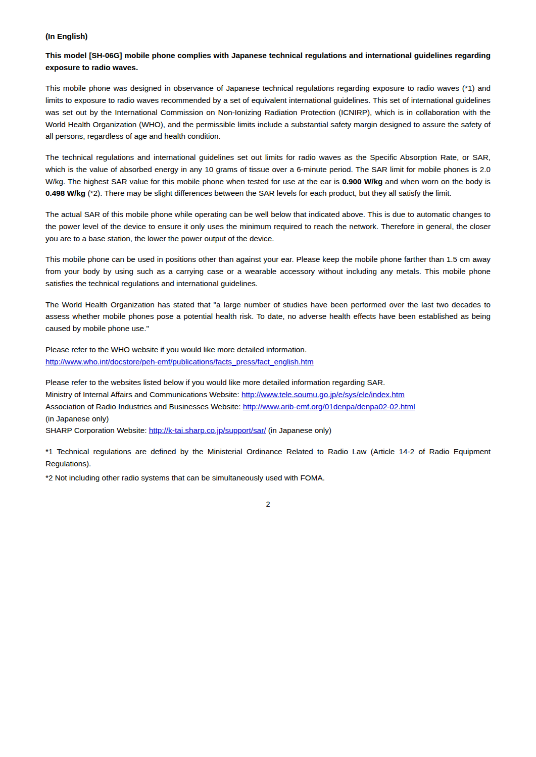(In English)
This model [SH-06G] mobile phone complies with Japanese technical regulations and international guidelines regarding exposure to radio waves.
This mobile phone was designed in observance of Japanese technical regulations regarding exposure to radio waves (*1) and limits to exposure to radio waves recommended by a set of equivalent international guidelines. This set of international guidelines was set out by the International Commission on Non-Ionizing Radiation Protection (ICNIRP), which is in collaboration with the World Health Organization (WHO), and the permissible limits include a substantial safety margin designed to assure the safety of all persons, regardless of age and health condition.
The technical regulations and international guidelines set out limits for radio waves as the Specific Absorption Rate, or SAR, which is the value of absorbed energy in any 10 grams of tissue over a 6-minute period. The SAR limit for mobile phones is 2.0 W/kg. The highest SAR value for this mobile phone when tested for use at the ear is 0.900 W/kg and when worn on the body is 0.498 W/kg (*2). There may be slight differences between the SAR levels for each product, but they all satisfy the limit.
The actual SAR of this mobile phone while operating can be well below that indicated above. This is due to automatic changes to the power level of the device to ensure it only uses the minimum required to reach the network. Therefore in general, the closer you are to a base station, the lower the power output of the device.
This mobile phone can be used in positions other than against your ear. Please keep the mobile phone farther than 1.5 cm away from your body by using such as a carrying case or a wearable accessory without including any metals. This mobile phone satisfies the technical regulations and international guidelines.
The World Health Organization has stated that "a large number of studies have been performed over the last two decades to assess whether mobile phones pose a potential health risk. To date, no adverse health effects have been established as being caused by mobile phone use."
Please refer to the WHO website if you would like more detailed information.
http://www.who.int/docstore/peh-emf/publications/facts_press/fact_english.htm
Please refer to the websites listed below if you would like more detailed information regarding SAR.
Ministry of Internal Affairs and Communications Website: http://www.tele.soumu.go.jp/e/sys/ele/index.htm
Association of Radio Industries and Businesses Website: http://www.arib-emf.org/01denpa/denpa02-02.html
(in Japanese only)
SHARP Corporation Website: http://k-tai.sharp.co.jp/support/sar/ (in Japanese only)
*1 Technical regulations are defined by the Ministerial Ordinance Related to Radio Law (Article 14-2 of Radio Equipment Regulations).
*2 Not including other radio systems that can be simultaneously used with FOMA.
2